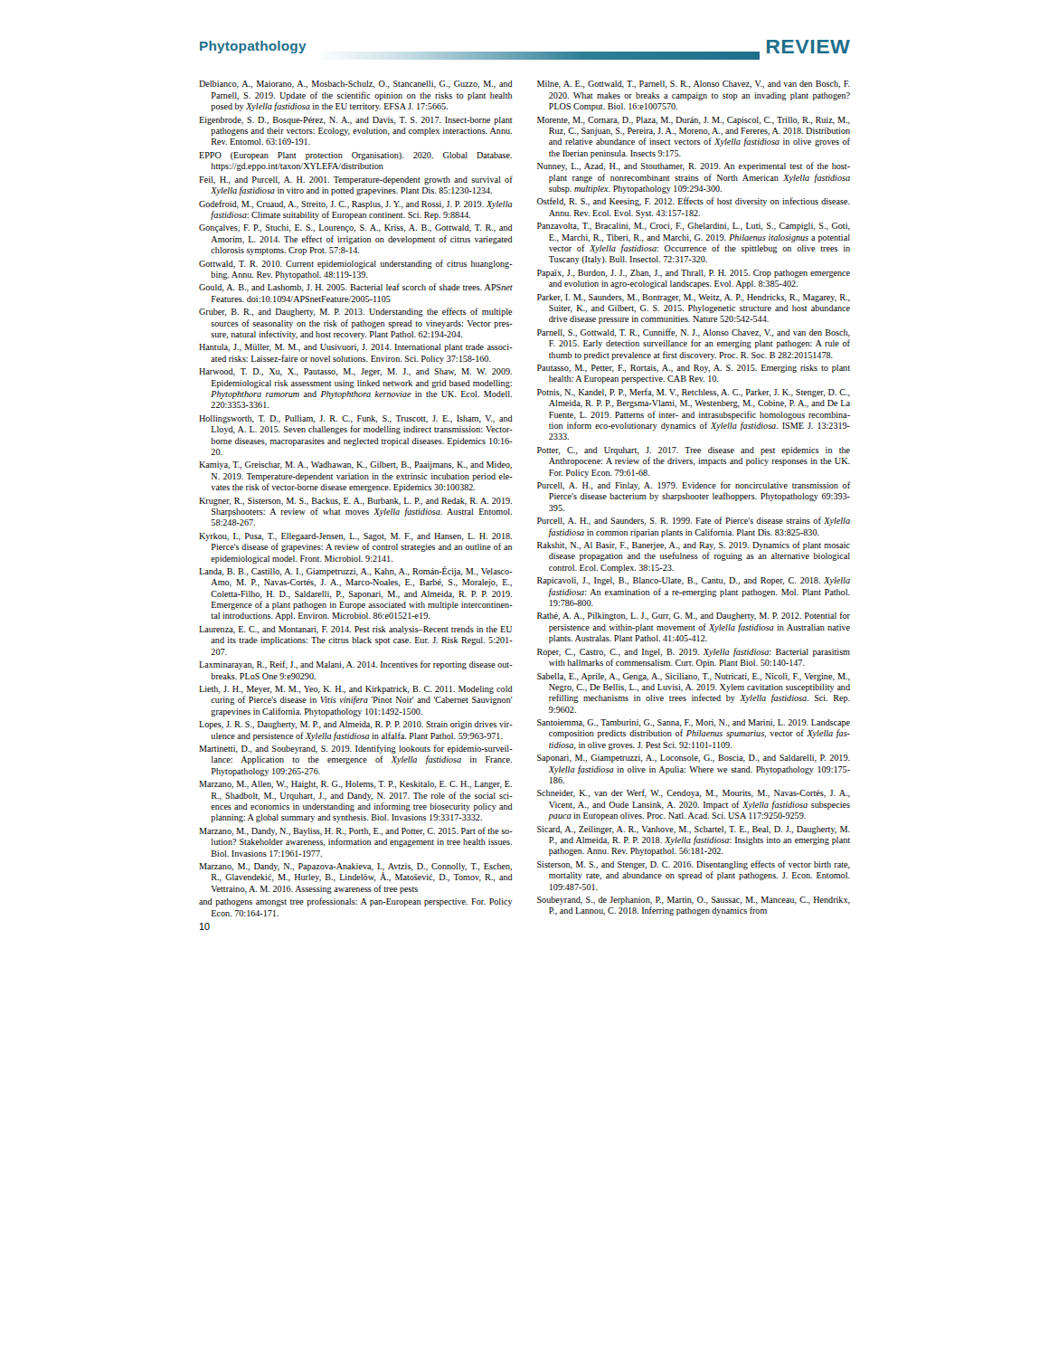Phytopathology
REVIEW
Delbianco, A., Maiorano, A., Mosbach-Schulz, O., Stancanelli, G., Guzzo, M., and Parnell, S. 2019. Update of the scientific opinion on the risks to plant health posed by Xylella fastidiosa in the EU territory. EFSA J. 17:5665.
Eigenbrode, S. D., Bosque-Pérez, N. A., and Davis, T. S. 2017. Insect-borne plant pathogens and their vectors: Ecology, evolution, and complex interactions. Annu. Rev. Entomol. 63:169-191.
EPPO (European Plant protection Organisation). 2020. Global Database. https://gd.eppo.int/taxon/XYLEFA/distribution
Feil, H., and Purcell, A. H. 2001. Temperature-dependent growth and survival of Xylella fastidiosa in vitro and in potted grapevines. Plant Dis. 85:1230-1234.
Godefroid, M., Cruaud, A., Streito, J. C., Rasplus, J. Y., and Rossi, J. P. 2019. Xylella fastidiosa: Climate suitability of European continent. Sci. Rep. 9:8844.
Gonçalves, F. P., Stuchi, E. S., Lourenço, S. A., Kriss, A. B., Gottwald, T. R., and Amorim, L. 2014. The effect of irrigation on development of citrus variegated chlorosis symptoms. Crop Prot. 57:8-14.
Gottwald, T. R. 2010. Current epidemiological understanding of citrus huanglongbing. Annu. Rev. Phytopathol. 48:119-139.
Gould, A. B., and Lashomb, J. H. 2005. Bacterial leaf scorch of shade trees. APSnet Features. doi:10.1094/APSnetFeature/2005-1105
Gruber, B. R., and Daugherty, M. P. 2013. Understanding the effects of multiple sources of seasonality on the risk of pathogen spread to vineyards: Vector pressure, natural infectivity, and host recovery. Plant Pathol. 62:194-204.
Hantula, J., Müller, M. M., and Uusivuori, J. 2014. International plant trade associated risks: Laissez-faire or novel solutions. Environ. Sci. Policy 37:158-160.
Harwood, T. D., Xu, X., Pautasso, M., Jeger, M. J., and Shaw, M. W. 2009. Epidemiological risk assessment using linked network and grid based modelling: Phytophthora ramorum and Phytophthora kernoviae in the UK. Ecol. Modell. 220:3353-3361.
Hollingsworth, T. D., Pulliam, J. R. C., Funk, S., Truscott, J. E., Isham, V., and Lloyd, A. L. 2015. Seven challenges for modelling indirect transmission: Vector-borne diseases, macroparasites and neglected tropical diseases. Epidemics 10:16-20.
Kamiya, T., Greischar, M. A., Wadhawan, K., Gilbert, B., Paaijmans, K., and Mideo, N. 2019. Temperature-dependent variation in the extrinsic incubation period elevates the risk of vector-borne disease emergence. Epidemics 30:100382.
Krugner, R., Sisterson, M. S., Backus, E. A., Burbank, L. P., and Redak, R. A. 2019. Sharpshooters: A review of what moves Xylella fastidiosa. Austral Entomol. 58:248-267.
Kyrkou, I., Pusa, T., Ellegaard-Jensen, L., Sagot, M. F., and Hansen, L. H. 2018. Pierce's disease of grapevines: A review of control strategies and an outline of an epidemiological model. Front. Microbiol. 9:2141.
Landa, B. B., Castillo, A. I., Giampetruzzi, A., Kahn, A., Román-Écija, M., Velasco-Amo, M. P., Navas-Cortés, J. A., Marco-Noales, E., Barbé, S., Moralejo, E., Coletta-Filho, H. D., Saldarelli, P., Saponari, M., and Almeida, R. P. P. 2019. Emergence of a plant pathogen in Europe associated with multiple intercontinental introductions. Appl. Environ. Microbiol. 86:e01521-e19.
Laurenza, E. C., and Montanari, F. 2014. Pest risk analysis–Recent trends in the EU and its trade implications: The citrus black spot case. Eur. J. Risk Regul. 5:201-207.
Laxminarayan, R., Reif, J., and Malani, A. 2014. Incentives for reporting disease outbreaks. PLoS One 9:e90290.
Lieth, J. H., Meyer, M. M., Yeo, K. H., and Kirkpatrick, B. C. 2011. Modeling cold curing of Pierce's disease in Vitis vinifera 'Pinot Noir' and 'Cabernet Sauvignon' grapevines in California. Phytopathology 101:1492-1500.
Lopes, J. R. S., Daugherty, M. P., and Almeida, R. P. P. 2010. Strain origin drives virulence and persistence of Xylella fastidiosa in alfalfa. Plant Pathol. 59:963-971.
Martinetti, D., and Soubeyrand, S. 2019. Identifying lookouts for epidemio-surveillance: Application to the emergence of Xylella fastidiosa in France. Phytopathology 109:265-276.
Marzano, M., Allen, W., Haight, R. G., Holems, T. P., Keskitalo, E. C. H., Langer, E. R., Shadbolt, M., Urquhart, J., and Dandy, N. 2017. The role of the social sciences and economics in understanding and informing tree biosecurity policy and planning: A global summary and synthesis. Biol. Invasions 19:3317-3332.
Marzano, M., Dandy, N., Bayliss, H. R., Porth, E., and Potter, C. 2015. Part of the solution? Stakeholder awareness, information and engagement in tree health issues. Biol. Invasions 17:1961-1977.
Marzano, M., Dandy, N., Papazova-Anakieva, I., Avtzis, D., Connolly, T., Eschen, R., Glavendekić, M., Hurley, B., Lindelöw, Å., Matošević, D., Tomov, R., and Vettraino, A. M. 2016. Assessing awareness of tree pests
and pathogens amongst tree professionals: A pan-European perspective. For. Policy Econ. 70:164-171.
Milne, A. E., Gottwald, T., Parnell, S. R., Alonso Chavez, V., and van den Bosch, F. 2020. What makes or breaks a campaign to stop an invading plant pathogen? PLOS Comput. Biol. 16:e1007570.
Morente, M., Cornara, D., Plaza, M., Durán, J. M., Capiscol, C., Trillo, R., Ruiz, M., Ruz, C., Sanjuan, S., Pereira, J. A., Moreno, A., and Fereres, A. 2018. Distribution and relative abundance of insect vectors of Xylella fastidiosa in olive groves of the Iberian peninsula. Insects 9:175.
Nunney, L., Azad, H., and Stouthamer, R. 2019. An experimental test of the host-plant range of nonrecombinant strains of North American Xylella fastidiosa subsp. multiplex. Phytopathology 109:294-300.
Ostfeld, R. S., and Keesing, F. 2012. Effects of host diversity on infectious disease. Annu. Rev. Ecol. Evol. Syst. 43:157-182.
Panzavolta, T., Bracalini, M., Croci, F., Ghelardini, L., Luti, S., Campigli, S., Goti, E., Marchi, R., Tiberi, R., and Marchi, G. 2019. Philaenus italosignus a potential vector of Xylella fastidiosa: Occurrence of the spittlebug on olive trees in Tuscany (Italy). Bull. Insectol. 72:317-320.
Papaïx, J., Burdon, J. J., Zhan, J., and Thrall, P. H. 2015. Crop pathogen emergence and evolution in agro-ecological landscapes. Evol. Appl. 8:385-402.
Parker, I. M., Saunders, M., Bontrager, M., Weitz, A. P., Hendricks, R., Magarey, R., Suiter, K., and Gilbert, G. S. 2015. Phylogenetic structure and host abundance drive disease pressure in communities. Nature 520:542-544.
Parnell, S., Gottwald, T. R., Cunniffe, N. J., Alonso Chavez, V., and van den Bosch, F. 2015. Early detection surveillance for an emerging plant pathogen: A rule of thumb to predict prevalence at first discovery. Proc. R. Soc. B 282:20151478.
Pautasso, M., Petter, F., Rortais, A., and Roy, A. S. 2015. Emerging risks to plant health: A European perspective. CAB Rev. 10.
Potnis, N., Kandel, P. P., Merfa, M. V., Retchless, A. C., Parker, J. K., Stenger, D. C., Almeida, R. P. P., Bergsma-Vlami, M., Westenberg, M., Cobine, P. A., and De La Fuente, L. 2019. Patterns of inter- and intrasubspecific homologous recombination inform eco-evolutionary dynamics of Xylella fastidiosa. ISME J. 13:2319-2333.
Potter, C., and Urquhart, J. 2017. Tree disease and pest epidemics in the Anthropocene: A review of the drivers, impacts and policy responses in the UK. For. Policy Econ. 79:61-68.
Purcell, A. H., and Finlay, A. 1979. Evidence for noncirculative transmission of Pierce's disease bacterium by sharpshooter leafhoppers. Phytopathology 69:393-395.
Purcell, A. H., and Saunders, S. R. 1999. Fate of Pierce's disease strains of Xylella fastidiosa in common riparian plants in California. Plant Dis. 83:825-830.
Rakshit, N., Al Basir, F., Banerjee, A., and Ray, S. 2019. Dynamics of plant mosaic disease propagation and the usefulness of roguing as an alternative biological control. Ecol. Complex. 38:15-23.
Rapicavoli, J., Ingel, B., Blanco-Ulate, B., Cantu, D., and Roper, C. 2018. Xylella fastidiosa: An examination of a re-emerging plant pathogen. Mol. Plant Pathol. 19:786-800.
Rathé, A. A., Pilkington, L. J., Gurr, G. M., and Daugherty, M. P. 2012. Potential for persistence and within-plant movement of Xylella fastidiosa in Australian native plants. Australas. Plant Pathol. 41:405-412.
Roper, C., Castro, C., and Ingel, B. 2019. Xylella fastidiosa: Bacterial parasitism with hallmarks of commensalism. Curr. Opin. Plant Biol. 50:140-147.
Sabella, E., Aprile, A., Genga, A., Siciliano, T., Nutricati, E., Nicolì, F., Vergine, M., Negro, C., De Bellis, L., and Luvisi, A. 2019. Xylem cavitation susceptibility and refilling mechanisms in olive trees infected by Xylella fastidiosa. Sci. Rep. 9:9602.
Santoiemma, G., Tamburini, G., Sanna, F., Mori, N., and Marini, L. 2019. Landscape composition predicts distribution of Philaenus spumarius, vector of Xylella fastidiosa, in olive groves. J. Pest Sci. 92:1101-1109.
Saponari, M., Giampetruzzi, A., Loconsole, G., Boscia, D., and Saldarelli, P. 2019. Xylella fastidiosa in olive in Apulia: Where we stand. Phytopathology 109:175-186.
Schneider, K., van der Werf, W., Cendoya, M., Mourits, M., Navas-Cortés, J. A., Vicent, A., and Oude Lansink, A. 2020. Impact of Xylella fastidiosa subspecies pauca in European olives. Proc. Natl. Acad. Sci. USA 117:9250-9259.
Sicard, A., Zeilinger, A. R., Vanhove, M., Schartel, T. E., Beal, D. J., Daugherty, M. P., and Almeida, R. P. P. 2018. Xylella fastidiosa: Insights into an emerging plant pathogen. Annu. Rev. Phytopathol. 56:181-202.
Sisterson, M. S., and Stenger, D. C. 2016. Disentangling effects of vector birth rate, mortality rate, and abundance on spread of plant pathogens. J. Econ. Entomol. 109:487-501.
Soubeyrand, S., de Jerphanion, P., Martin, O., Saussac, M., Manceau, C., Hendrikx, P., and Lannou, C. 2018. Inferring pathogen dynamics from
10